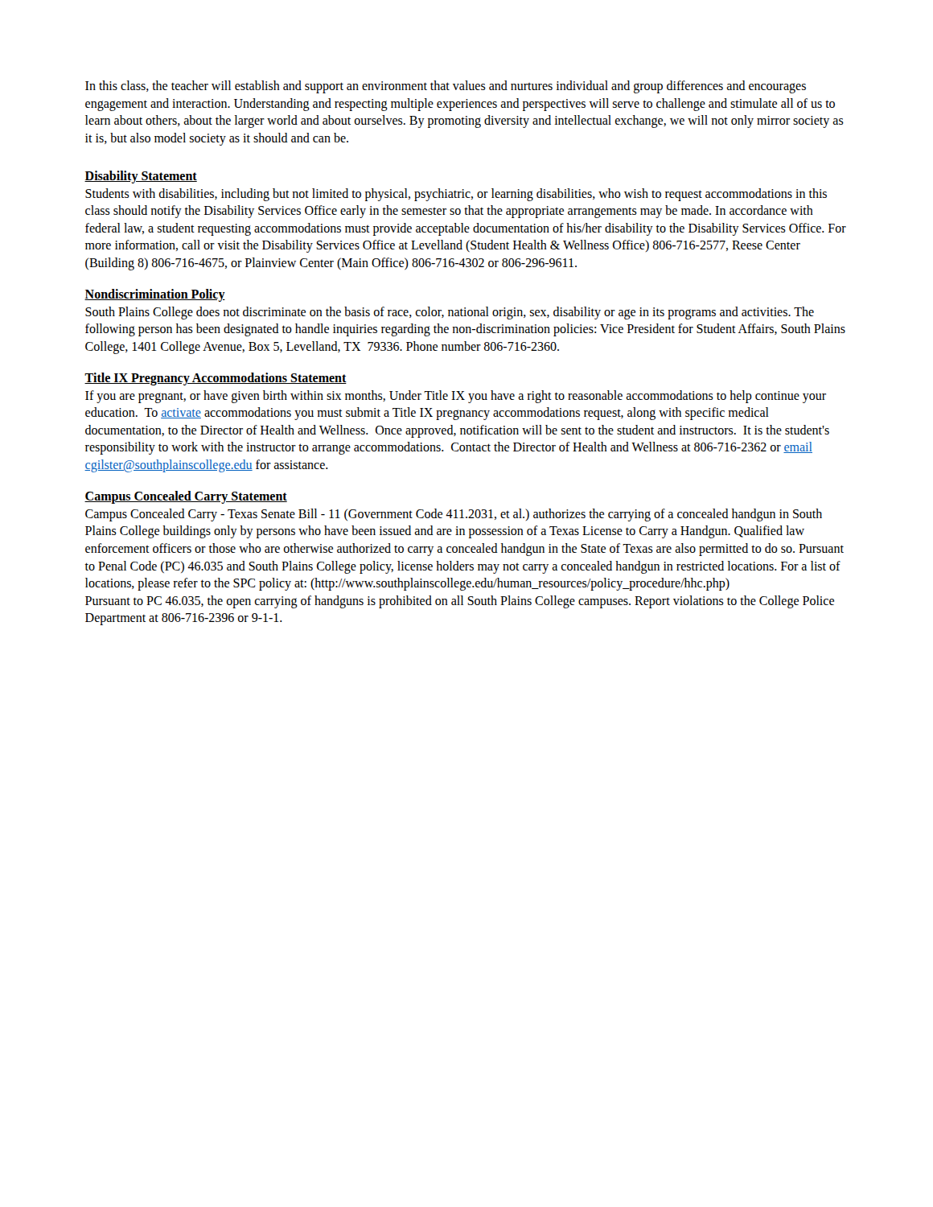In this class, the teacher will establish and support an environment that values and nurtures individual and group differences and encourages engagement and interaction. Understanding and respecting multiple experiences and perspectives will serve to challenge and stimulate all of us to learn about others, about the larger world and about ourselves. By promoting diversity and intellectual exchange, we will not only mirror society as it is, but also model society as it should and can be.
Disability Statement
Students with disabilities, including but not limited to physical, psychiatric, or learning disabilities, who wish to request accommodations in this class should notify the Disability Services Office early in the semester so that the appropriate arrangements may be made. In accordance with federal law, a student requesting accommodations must provide acceptable documentation of his/her disability to the Disability Services Office. For more information, call or visit the Disability Services Office at Levelland (Student Health & Wellness Office) 806-716-2577, Reese Center (Building 8) 806-716-4675, or Plainview Center (Main Office) 806-716-4302 or 806-296-9611.
Nondiscrimination Policy
South Plains College does not discriminate on the basis of race, color, national origin, sex, disability or age in its programs and activities. The following person has been designated to handle inquiries regarding the non-discrimination policies: Vice President for Student Affairs, South Plains College, 1401 College Avenue, Box 5, Levelland, TX 79336. Phone number 806-716-2360.
Title IX Pregnancy Accommodations Statement
If you are pregnant, or have given birth within six months, Under Title IX you have a right to reasonable accommodations to help continue your education. To activate accommodations you must submit a Title IX pregnancy accommodations request, along with specific medical documentation, to the Director of Health and Wellness. Once approved, notification will be sent to the student and instructors. It is the student's responsibility to work with the instructor to arrange accommodations. Contact the Director of Health and Wellness at 806-716-2362 or email cgilster@southplainscollege.edu for assistance.
Campus Concealed Carry Statement
Campus Concealed Carry - Texas Senate Bill - 11 (Government Code 411.2031, et al.) authorizes the carrying of a concealed handgun in South Plains College buildings only by persons who have been issued and are in possession of a Texas License to Carry a Handgun. Qualified law enforcement officers or those who are otherwise authorized to carry a concealed handgun in the State of Texas are also permitted to do so. Pursuant to Penal Code (PC) 46.035 and South Plains College policy, license holders may not carry a concealed handgun in restricted locations. For a list of locations, please refer to the SPC policy at: (http://www.southplainscollege.edu/human_resources/policy_procedure/hhc.php)
Pursuant to PC 46.035, the open carrying of handguns is prohibited on all South Plains College campuses. Report violations to the College Police Department at 806-716-2396 or 9-1-1.